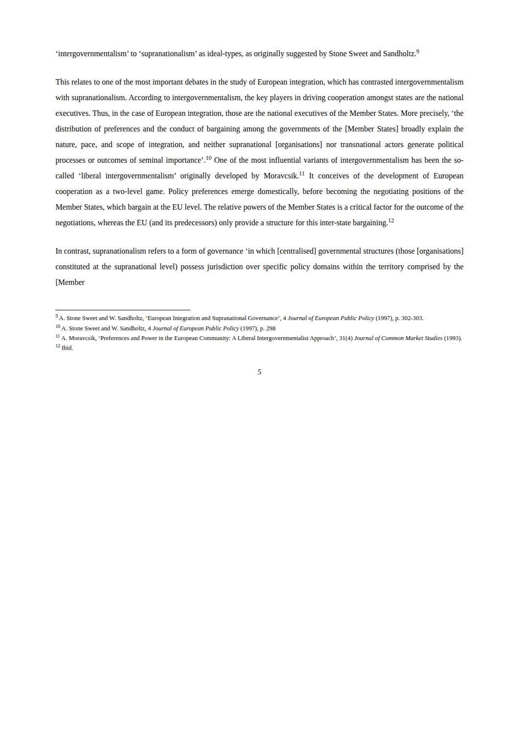‘intergovernmentalism’ to ‘supranationalism’ as ideal-types, as originally suggested by Stone Sweet and Sandholtz.9
This relates to one of the most important debates in the study of European integration, which has contrasted intergovernmentalism with supranationalism. According to intergovernmentalism, the key players in driving cooperation amongst states are the national executives. Thus, in the case of European integration, those are the national executives of the Member States. More precisely, ‘the distribution of preferences and the conduct of bargaining among the governments of the [Member States] broadly explain the nature, pace, and scope of integration, and neither supranational [organisations] nor transnational actors generate political processes or outcomes of seminal importance’.10 One of the most influential variants of intergovernmentalism has been the so-called ‘liberal intergovernmentalism’ originally developed by Moravcsik.11 It conceives of the development of European cooperation as a two-level game. Policy preferences emerge domestically, before becoming the negotiating positions of the Member States, which bargain at the EU level. The relative powers of the Member States is a critical factor for the outcome of the negotiations, whereas the EU (and its predecessors) only provide a structure for this inter-state bargaining.12
In contrast, supranationalism refers to a form of governance ‘in which [centralised] governmental structures (those [organisations] constituted at the supranational level) possess jurisdiction over specific policy domains within the territory comprised by the [Member
9 A. Stone Sweet and W. Sandholtz, ‘European Integration and Supranational Governance’, 4 Journal of European Public Policy (1997), p. 302-303.
10 A. Stone Sweet and W. Sandholtz, 4 Journal of European Public Policy (1997), p. 298
11 A. Moravcsik, ‘Preferences and Power in the European Community: A Liberal Intergovernmentalist Approach’, 31(4) Journal of Common Market Studies (1993).
12 Ibid.
5